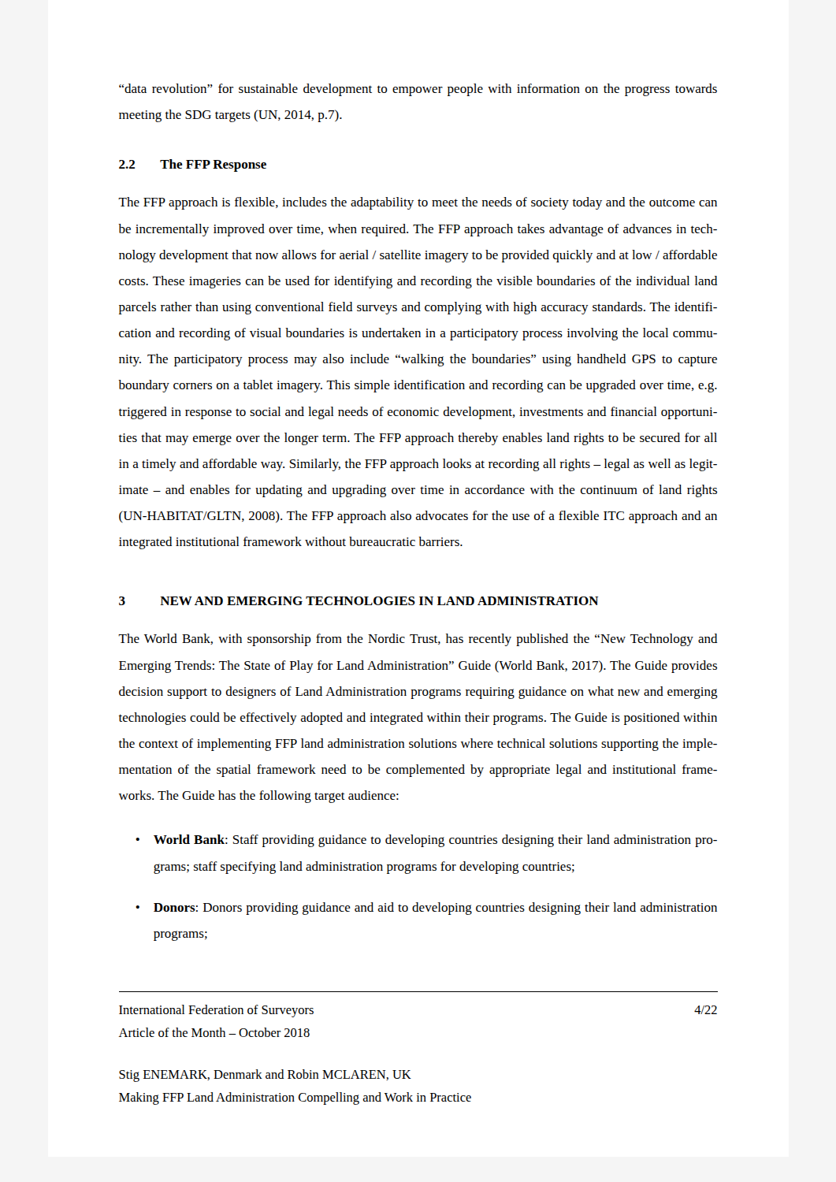“data revolution” for sustainable development to empower people with information on the progress towards meeting the SDG targets (UN, 2014, p.7).
2.2 The FFP Response
The FFP approach is flexible, includes the adaptability to meet the needs of society today and the outcome can be incrementally improved over time, when required. The FFP approach takes advantage of advances in technology development that now allows for aerial / satellite imagery to be provided quickly and at low / affordable costs. These imageries can be used for identifying and recording the visible boundaries of the individual land parcels rather than using conventional field surveys and complying with high accuracy standards. The identification and recording of visual boundaries is undertaken in a participatory process involving the local community. The participatory process may also include “walking the boundaries” using handheld GPS to capture boundary corners on a tablet imagery. This simple identification and recording can be upgraded over time, e.g. triggered in response to social and legal needs of economic development, investments and financial opportunities that may emerge over the longer term. The FFP approach thereby enables land rights to be secured for all in a timely and affordable way. Similarly, the FFP approach looks at recording all rights – legal as well as legitimate – and enables for updating and upgrading over time in accordance with the continuum of land rights (UN-HABITAT/GLTN, 2008). The FFP approach also advocates for the use of a flexible ITC approach and an integrated institutional framework without bureaucratic barriers.
3 NEW AND EMERGING TECHNOLOGIES IN LAND ADMINISTRATION
The World Bank, with sponsorship from the Nordic Trust, has recently published the “New Technology and Emerging Trends: The State of Play for Land Administration” Guide (World Bank, 2017). The Guide provides decision support to designers of Land Administration programs requiring guidance on what new and emerging technologies could be effectively adopted and integrated within their programs. The Guide is positioned within the context of implementing FFP land administration solutions where technical solutions supporting the implementation of the spatial framework need to be complemented by appropriate legal and institutional frameworks. The Guide has the following target audience:
World Bank: Staff providing guidance to developing countries designing their land administration programs; staff specifying land administration programs for developing countries;
Donors: Donors providing guidance and aid to developing countries designing their land administration programs;
International Federation of Surveyors
Article of the Month – October 2018
4/22
Stig ENEMARK, Denmark and Robin MCLAREN, UK
Making FFP Land Administration Compelling and Work in Practice